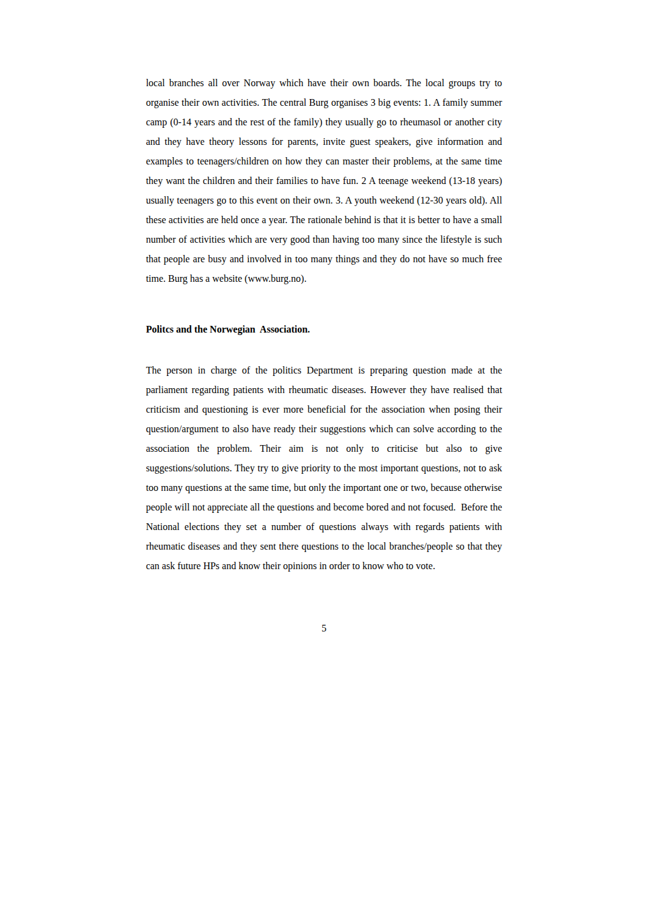local branches all over Norway which have their own boards. The local groups try to organise their own activities. The central Burg organises 3 big events: 1. A family summer camp (0-14 years and the rest of the family) they usually go to rheumasol or another city and they have theory lessons for parents, invite guest speakers, give information and examples to teenagers/children on how they can master their problems, at the same time they want the children and their families to have fun. 2 A teenage weekend (13-18 years) usually teenagers go to this event on their own. 3. A youth weekend (12-30 years old). All these activities are held once a year. The rationale behind is that it is better to have a small number of activities which are very good than having too many since the lifestyle is such that people are busy and involved in too many things and they do not have so much free time. Burg has a website (www.burg.no).
Politcs and the Norwegian Association.
The person in charge of the politics Department is preparing question made at the parliament regarding patients with rheumatic diseases. However they have realised that criticism and questioning is ever more beneficial for the association when posing their question/argument to also have ready their suggestions which can solve according to the association the problem. Their aim is not only to criticise but also to give suggestions/solutions. They try to give priority to the most important questions, not to ask too many questions at the same time, but only the important one or two, because otherwise people will not appreciate all the questions and become bored and not focused. Before the National elections they set a number of questions always with regards patients with rheumatic diseases and they sent there questions to the local branches/people so that they can ask future HPs and know their opinions in order to know who to vote.
5